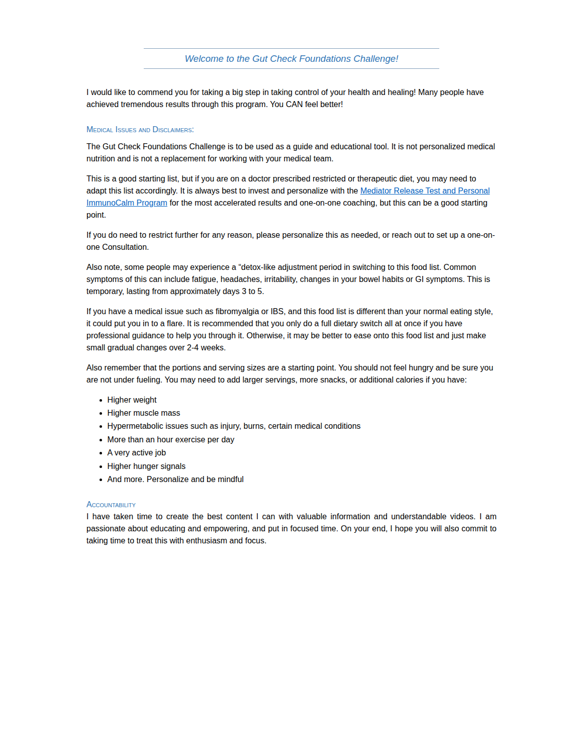Welcome to the Gut Check Foundations Challenge!
I would like to commend you for taking a big step in taking control of your health and healing! Many people have achieved tremendous results through this program. You CAN feel better!
Medical Issues and Disclaimers:
The Gut Check Foundations Challenge is to be used as a guide and educational tool. It is not personalized medical nutrition and is not a replacement for working with your medical team.
This is a good starting list, but if you are on a doctor prescribed restricted or therapeutic diet, you may need to adapt this list accordingly. It is always best to invest and personalize with the Mediator Release Test and Personal ImmunoCalm Program for the most accelerated results and one-on-one coaching, but this can be a good starting point.
If you do need to restrict further for any reason, please personalize this as needed, or reach out to set up a one-on-one Consultation.
Also note, some people may experience a “detox-like adjustment period in switching to this food list. Common symptoms of this can include fatigue, headaches, irritability, changes in your bowel habits or GI symptoms. This is temporary, lasting from approximately days 3 to 5.
If you have a medical issue such as fibromyalgia or IBS, and this food list is different than your normal eating style, it could put you in to a flare. It is recommended that you only do a full dietary switch all at once if you have professional guidance to help you through it. Otherwise, it may be better to ease onto this food list and just make small gradual changes over 2-4 weeks.
Also remember that the portions and serving sizes are a starting point. You should not feel hungry and be sure you are not under fueling. You may need to add larger servings, more snacks, or additional calories if you have:
Higher weight
Higher muscle mass
Hypermetabolic issues such as injury, burns, certain medical conditions
More than an hour exercise per day
A very active job
Higher hunger signals
And more. Personalize and be mindful
Accountability
I have taken time to create the best content I can with valuable information and understandable videos. I am passionate about educating and empowering, and put in focused time. On your end, I hope you will also commit to taking time to treat this with enthusiasm and focus.